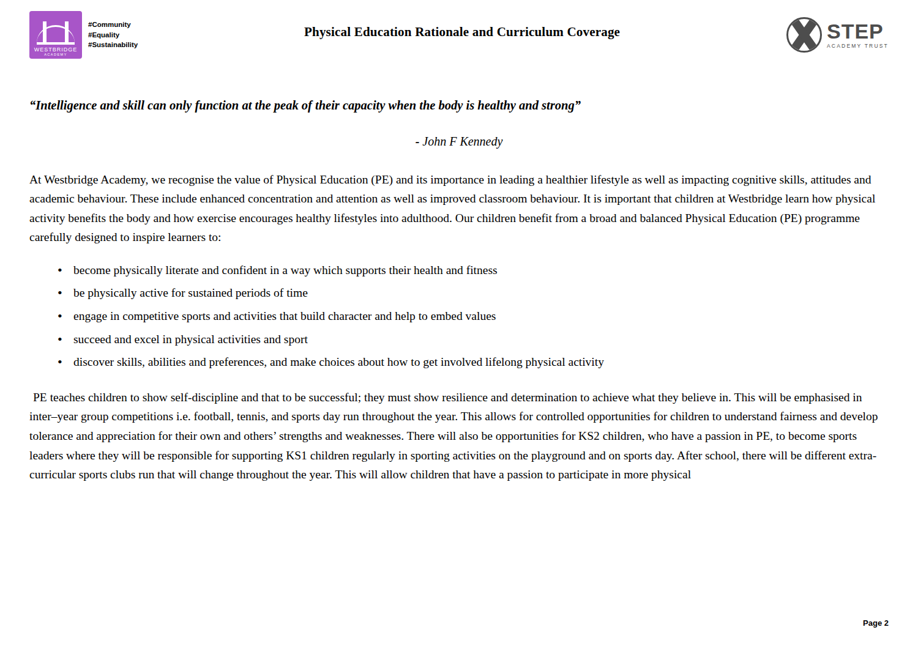Westbridge
Academy
#Community
#Equality
#Sustainability
Physical Education Rationale and Curriculum Coverage
STEP
Academy Trust
“Intelligence and skill can only function at the peak of their capacity when the body is healthy and strong”
- John F Kennedy
At Westbridge Academy, we recognise the value of Physical Education (PE) and its importance in leading a healthier lifestyle as well as impacting cognitive skills, attitudes and academic behaviour. These include enhanced concentration and attention as well as improved classroom behaviour. It is important that children at Westbridge learn how physical activity benefits the body and how exercise encourages healthy lifestyles into adulthood. Our children benefit from a broad and balanced Physical Education (PE) programme carefully designed to inspire learners to:
become physically literate and confident in a way which supports their health and fitness
be physically active for sustained periods of time
engage in competitive sports and activities that build character and help to embed values
succeed and excel in physical activities and sport
discover skills, abilities and preferences, and make choices about how to get involved lifelong physical activity
PE teaches children to show self-discipline and that to be successful; they must show resilience and determination to achieve what they believe in. This will be emphasised in inter–year group competitions i.e. football, tennis, and sports day run throughout the year. This allows for controlled opportunities for children to understand fairness and develop tolerance and appreciation for their own and others’ strengths and weaknesses. There will also be opportunities for KS2 children, who have a passion in PE, to become sports leaders where they will be responsible for supporting KS1 children regularly in sporting activities on the playground and on sports day. After school, there will be different extra-curricular sports clubs run that will change throughout the year. This will allow children that have a passion to participate in more physical
Page 2